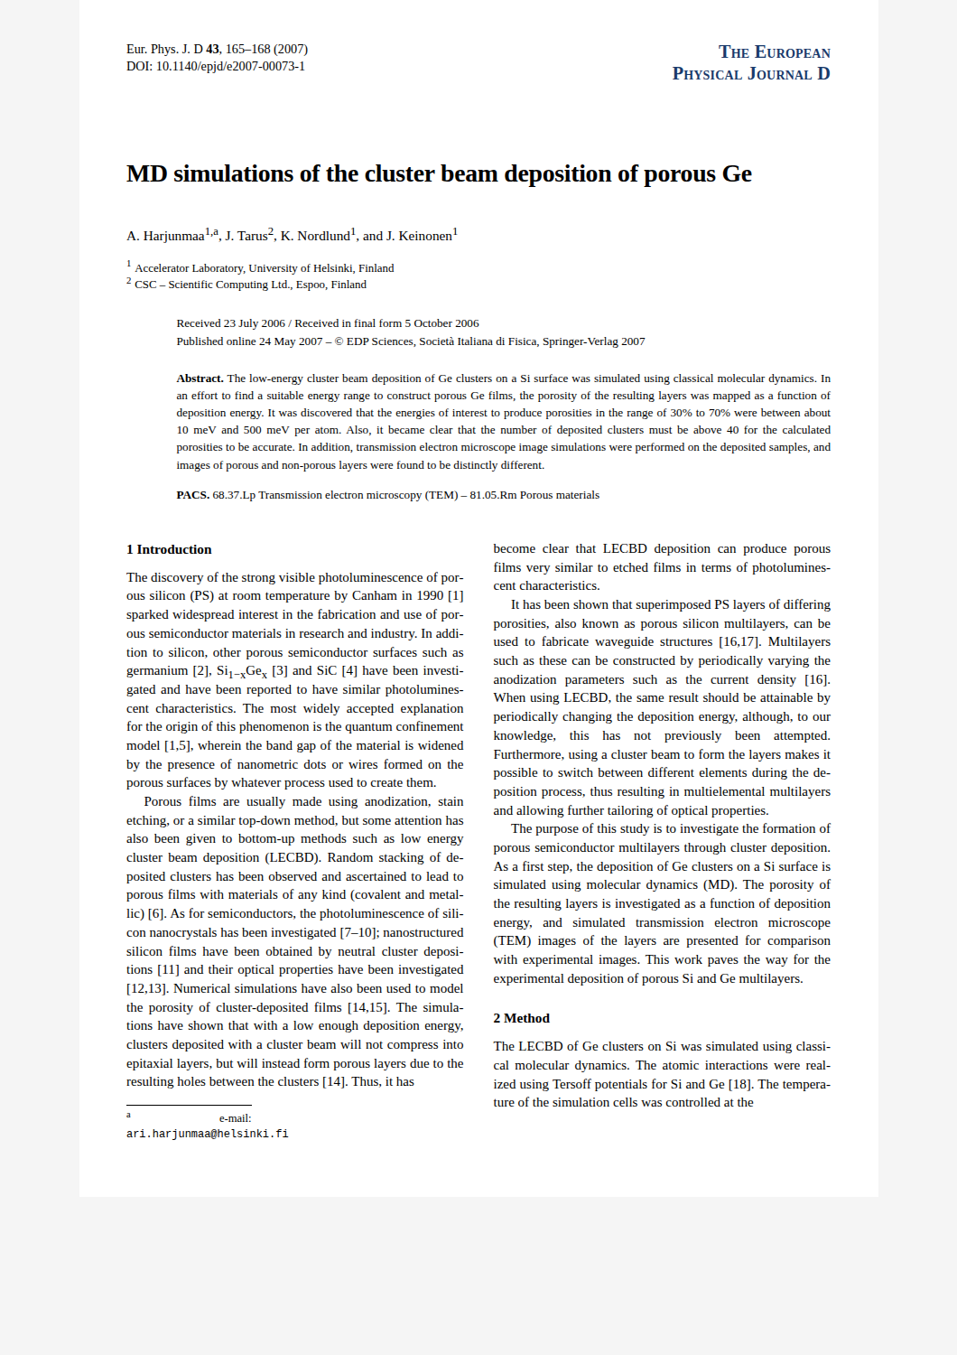Eur. Phys. J. D 43, 165–168 (2007)
DOI: 10.1140/epjd/e2007-00073-1
The European
Physical Journal D
MD simulations of the cluster beam deposition of porous Ge
A. Harjunmaa1,a, J. Tarus2, K. Nordlund1, and J. Keinonen1
1Accelerator Laboratory, University of Helsinki, Finland
2CSC – Scientific Computing Ltd., Espoo, Finland
Received 23 July 2006 / Received in final form 5 October 2006
Published online 24 May 2007 – © EDP Sciences, Società Italiana di Fisica, Springer-Verlag 2007
Abstract. The low-energy cluster beam deposition of Ge clusters on a Si surface was simulated using classical molecular dynamics. In an effort to find a suitable energy range to construct porous Ge films, the porosity of the resulting layers was mapped as a function of deposition energy. It was discovered that the energies of interest to produce porosities in the range of 30% to 70% were between about 10 meV and 500 meV per atom. Also, it became clear that the number of deposited clusters must be above 40 for the calculated porosities to be accurate. In addition, transmission electron microscope image simulations were performed on the deposited samples, and images of porous and non-porous layers were found to be distinctly different.
PACS. 68.37.Lp Transmission electron microscopy (TEM) – 81.05.Rm Porous materials
1 Introduction
The discovery of the strong visible photoluminescence of porous silicon (PS) at room temperature by Canham in 1990 [1] sparked widespread interest in the fabrication and use of porous semiconductor materials in research and industry. In addition to silicon, other porous semiconductor surfaces such as germanium [2], Si1−xGex [3] and SiC [4] have been investigated and have been reported to have similar photoluminescent characteristics. The most widely accepted explanation for the origin of this phenomenon is the quantum confinement model [1,5], wherein the band gap of the material is widened by the presence of nanometric dots or wires formed on the porous surfaces by whatever process used to create them.
Porous films are usually made using anodization, stain etching, or a similar top-down method, but some attention has also been given to bottom-up methods such as low energy cluster beam deposition (LECBD). Random stacking of deposited clusters has been observed and ascertained to lead to porous films with materials of any kind (covalent and metallic) [6]. As for semiconductors, the photoluminescence of silicon nanocrystals has been investigated [7–10]; nanostructured silicon films have been obtained by neutral cluster depositions [11] and their optical properties have been investigated [12,13]. Numerical simulations have also been used to model the porosity of cluster-deposited films [14,15]. The simulations have shown that with a low enough deposition energy, clusters deposited with a cluster beam will not compress into epitaxial layers, but will instead form porous layers due to the resulting holes between the clusters [14]. Thus, it has
a e-mail: ari.harjunmaa@helsinki.fi
become clear that LECBD deposition can produce porous films very similar to etched films in terms of photoluminescent characteristics.
It has been shown that superimposed PS layers of differing porosities, also known as porous silicon multilayers, can be used to fabricate waveguide structures [16,17]. Multilayers such as these can be constructed by periodically varying the anodization parameters such as the current density [16]. When using LECBD, the same result should be attainable by periodically changing the deposition energy, although, to our knowledge, this has not previously been attempted. Furthermore, using a cluster beam to form the layers makes it possible to switch between different elements during the deposition process, thus resulting in multielemental multilayers and allowing further tailoring of optical properties.
The purpose of this study is to investigate the formation of porous semiconductor multilayers through cluster deposition. As a first step, the deposition of Ge clusters on a Si surface is simulated using molecular dynamics (MD). The porosity of the resulting layers is investigated as a function of deposition energy, and simulated transmission electron microscope (TEM) images of the layers are presented for comparison with experimental images. This work paves the way for the experimental deposition of porous Si and Ge multilayers.
2 Method
The LECBD of Ge clusters on Si was simulated using classical molecular dynamics. The atomic interactions were realized using Tersoff potentials for Si and Ge [18]. The temperature of the simulation cells was controlled at the